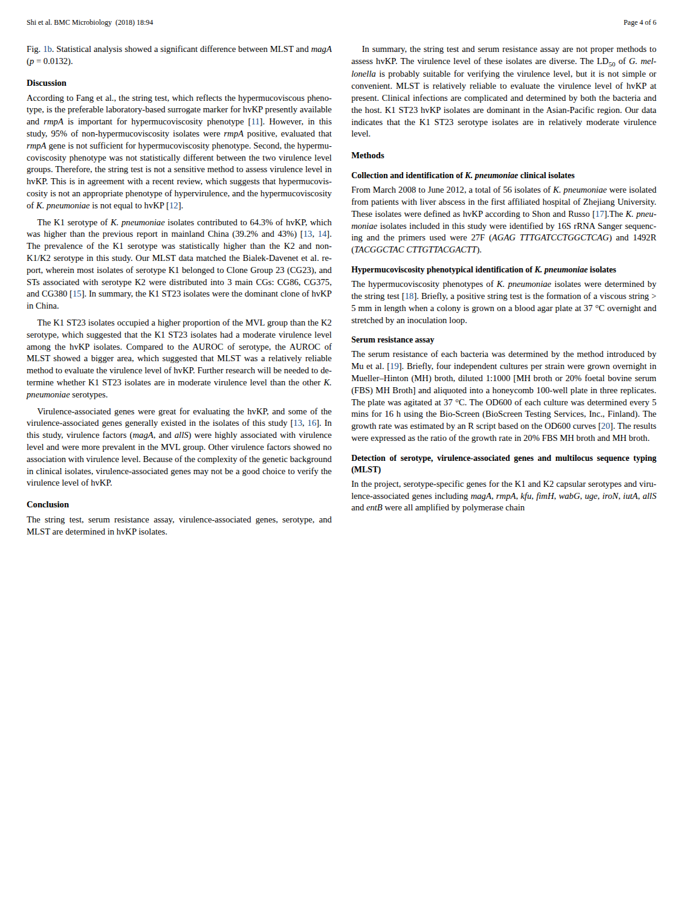Shi et al. BMC Microbiology (2018) 18:94 Page 4 of 6
Fig. 1b. Statistical analysis showed a significant difference between MLST and magA (p = 0.0132).
Discussion
According to Fang et al., the string test, which reflects the hypermucoviscous phenotype, is the preferable laboratory-based surrogate marker for hvKP presently available and rmpA is important for hypermucoviscosity phenotype [11]. However, in this study, 95% of non-hypermucoviscosity isolates were rmpA positive, evaluated that rmpA gene is not sufficient for hypermucoviscosity phenotype. Second, the hypermucoviscosity phenotype was not statistically different between the two virulence level groups. Therefore, the string test is not a sensitive method to assess virulence level in hvKP. This is in agreement with a recent review, which suggests that hypermucoviscosity is not an appropriate phenotype of hypervirulence, and the hypermucoviscosity of K. pneumoniae is not equal to hvKP [12].
The K1 serotype of K. pneumoniae isolates contributed to 64.3% of hvKP, which was higher than the previous report in mainland China (39.2% and 43%) [13, 14]. The prevalence of the K1 serotype was statistically higher than the K2 and non-K1/K2 serotype in this study. Our MLST data matched the Bialek-Davenet et al. report, wherein most isolates of serotype K1 belonged to Clone Group 23 (CG23), and STs associated with serotype K2 were distributed into 3 main CGs: CG86, CG375, and CG380 [15]. In summary, the K1 ST23 isolates were the dominant clone of hvKP in China.
The K1 ST23 isolates occupied a higher proportion of the MVL group than the K2 serotype, which suggested that the K1 ST23 isolates had a moderate virulence level among the hvKP isolates. Compared to the AUROC of serotype, the AUROC of MLST showed a bigger area, which suggested that MLST was a relatively reliable method to evaluate the virulence level of hvKP. Further research will be needed to determine whether K1 ST23 isolates are in moderate virulence level than the other K. pneumoniae serotypes.
Virulence-associated genes were great for evaluating the hvKP, and some of the virulence-associated genes generally existed in the isolates of this study [13, 16]. In this study, virulence factors (magA, and allS) were highly associated with virulence level and were more prevalent in the MVL group. Other virulence factors showed no association with virulence level. Because of the complexity of the genetic background in clinical isolates, virulence-associated genes may not be a good choice to verify the virulence level of hvKP.
Conclusion
The string test, serum resistance assay, virulence-associated genes, serotype, and MLST are determined in hvKP isolates.
In summary, the string test and serum resistance assay are not proper methods to assess hvKP. The virulence level of these isolates are diverse. The LD50 of G. mellonella is probably suitable for verifying the virulence level, but it is not simple or convenient. MLST is relatively reliable to evaluate the virulence level of hvKP at present. Clinical infections are complicated and determined by both the bacteria and the host. K1 ST23 hvKP isolates are dominant in the Asian-Pacific region. Our data indicates that the K1 ST23 serotype isolates are in relatively moderate virulence level.
Methods
Collection and identification of K. pneumoniae clinical isolates
From March 2008 to June 2012, a total of 56 isolates of K. pneumoniae were isolated from patients with liver abscess in the first affiliated hospital of Zhejiang University. These isolates were defined as hvKP according to Shon and Russo [17].The K. pneumoniae isolates included in this study were identified by 16S rRNA Sanger sequencing and the primers used were 27F (AGAG TTTGATCCTGGCTCAG) and 1492R (TACGGCTAC CTTGTTACGACTT).
Hypermucoviscosity phenotypical identification of K. pneumoniae isolates
The hypermucoviscosity phenotypes of K. pneumoniae isolates were determined by the string test [18]. Briefly, a positive string test is the formation of a viscous string > 5 mm in length when a colony is grown on a blood agar plate at 37 °C overnight and stretched by an inoculation loop.
Serum resistance assay
The serum resistance of each bacteria was determined by the method introduced by Mu et al. [19]. Briefly, four independent cultures per strain were grown overnight in Mueller–Hinton (MH) broth, diluted 1:1000 [MH broth or 20% foetal bovine serum (FBS) MH Broth] and aliquoted into a honeycomb 100-well plate in three replicates. The plate was agitated at 37 °C. The OD600 of each culture was determined every 5 mins for 16 h using the Bio-Screen (BioScreen Testing Services, Inc., Finland). The growth rate was estimated by an R script based on the OD600 curves [20]. The results were expressed as the ratio of the growth rate in 20% FBS MH broth and MH broth.
Detection of serotype, virulence-associated genes and multilocus sequence typing (MLST)
In the project, serotype-specific genes for the K1 and K2 capsular serotypes and virulence-associated genes including magA, rmpA, kfu, fimH, wabG, uge, iroN, iutA, allS and entB were all amplified by polymerase chain